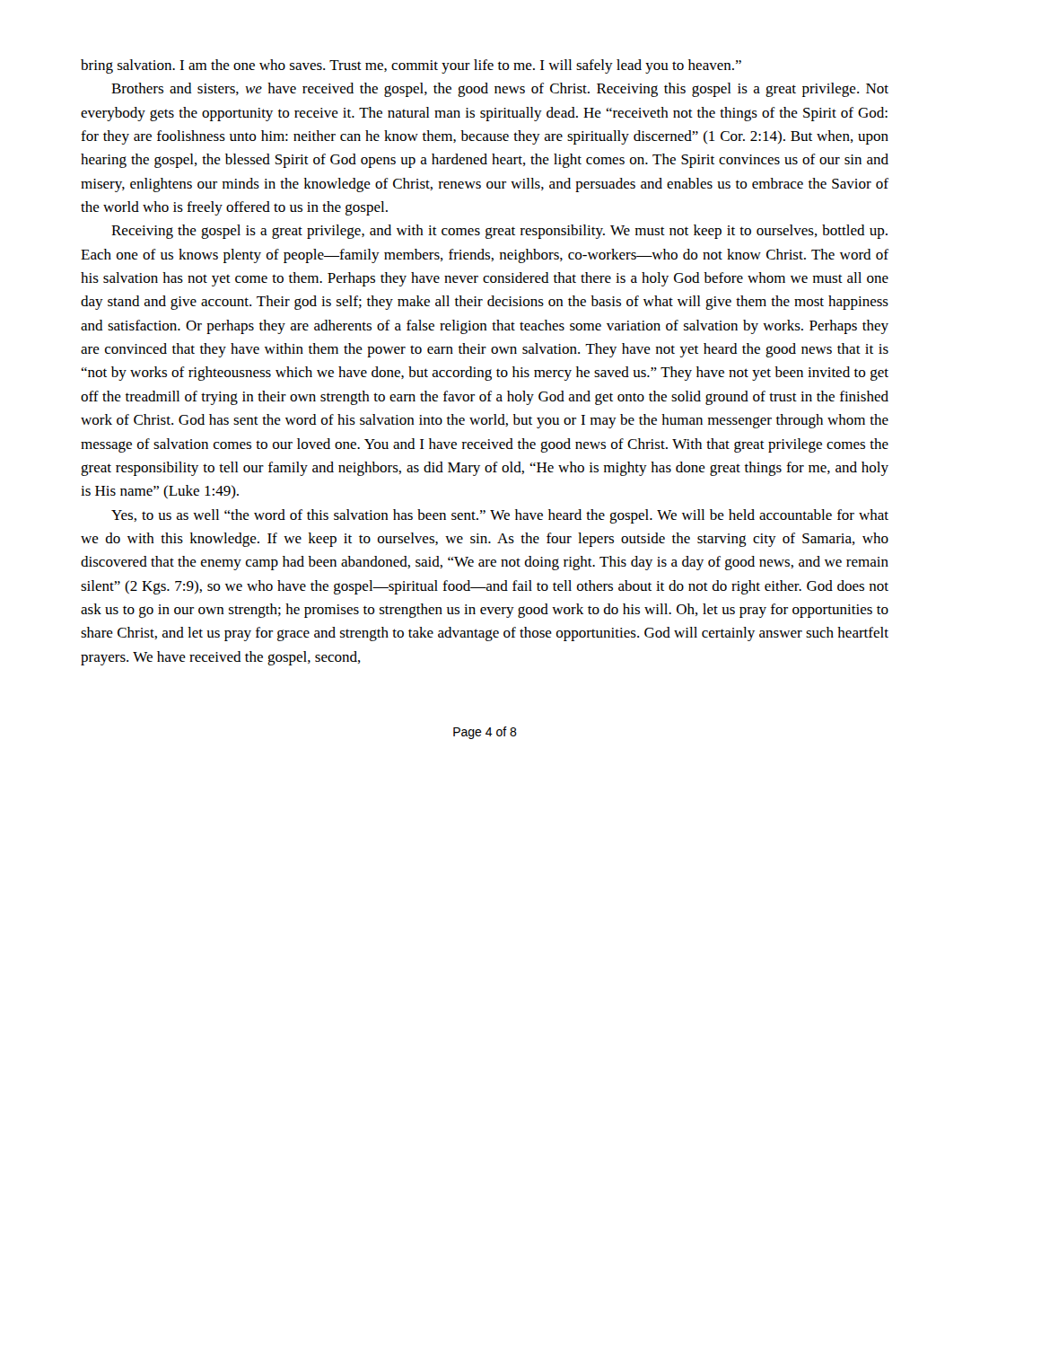bring salvation. I am the one who saves. Trust me, commit your life to me. I will safely lead you to heaven.”
Brothers and sisters, we have received the gospel, the good news of Christ. Receiving this gospel is a great privilege. Not everybody gets the opportunity to receive it. The natural man is spiritually dead. He “receiveth not the things of the Spirit of God: for they are foolishness unto him: neither can he know them, because they are spiritually discerned” (1 Cor. 2:14). But when, upon hearing the gospel, the blessed Spirit of God opens up a hardened heart, the light comes on. The Spirit convinces us of our sin and misery, enlightens our minds in the knowledge of Christ, renews our wills, and persuades and enables us to embrace the Savior of the world who is freely offered to us in the gospel.
Receiving the gospel is a great privilege, and with it comes great responsibility. We must not keep it to ourselves, bottled up. Each one of us knows plenty of people—family members, friends, neighbors, co-workers—who do not know Christ. The word of his salvation has not yet come to them. Perhaps they have never considered that there is a holy God before whom we must all one day stand and give account. Their god is self; they make all their decisions on the basis of what will give them the most happiness and satisfaction. Or perhaps they are adherents of a false religion that teaches some variation of salvation by works. Perhaps they are convinced that they have within them the power to earn their own salvation. They have not yet heard the good news that it is “not by works of righteousness which we have done, but according to his mercy he saved us.” They have not yet been invited to get off the treadmill of trying in their own strength to earn the favor of a holy God and get onto the solid ground of trust in the finished work of Christ. God has sent the word of his salvation into the world, but you or I may be the human messenger through whom the message of salvation comes to our loved one. You and I have received the good news of Christ. With that great privilege comes the great responsibility to tell our family and neighbors, as did Mary of old, “He who is mighty has done great things for me, and holy is His name” (Luke 1:49).
Yes, to us as well “the word of this salvation has been sent.” We have heard the gospel. We will be held accountable for what we do with this knowledge. If we keep it to ourselves, we sin. As the four lepers outside the starving city of Samaria, who discovered that the enemy camp had been abandoned, said, “We are not doing right. This day is a day of good news, and we remain silent” (2 Kgs. 7:9), so we who have the gospel—spiritual food—and fail to tell others about it do not do right either. God does not ask us to go in our own strength; he promises to strengthen us in every good work to do his will. Oh, let us pray for opportunities to share Christ, and let us pray for grace and strength to take advantage of those opportunities. God will certainly answer such heartfelt prayers. We have received the gospel, second,
Page 4 of 8